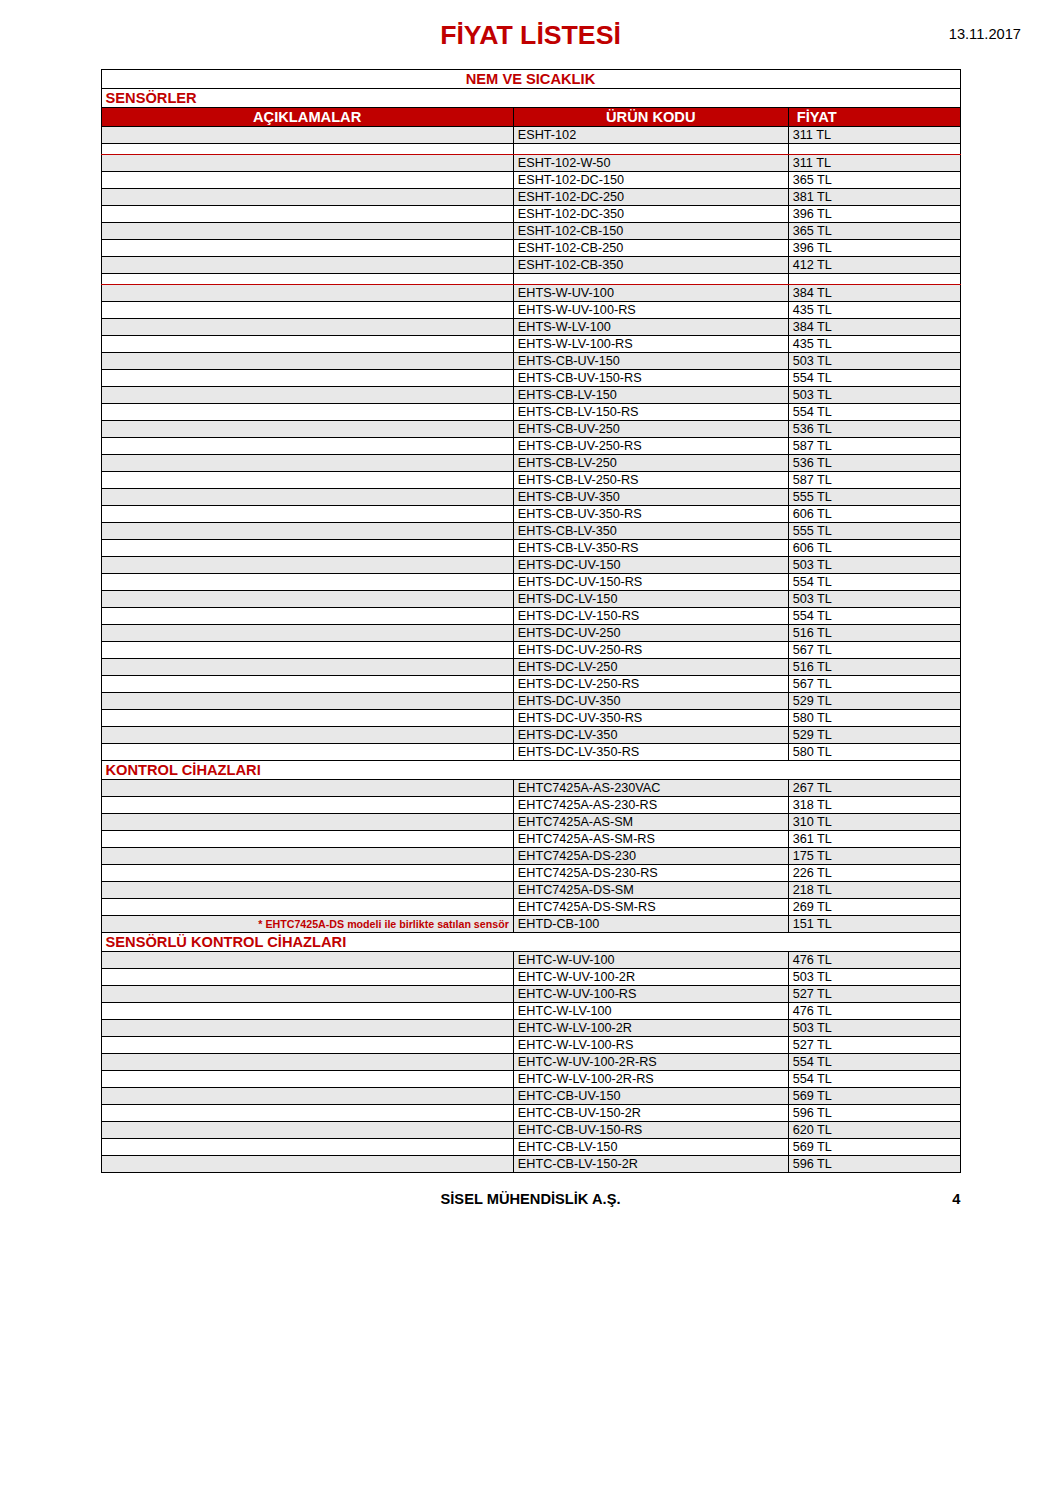FİYAT LİSTESİ
13.11.2017
| NEM VE SICAKLIK |
| SENSÖRLER |
| AÇIKLAMALAR | ÜRÜN KODU | FİYAT |
| | ESHT-102 | 311 TL |
| | ESHT-102-W-50 | 311 TL |
| | ESHT-102-DC-150 | 365 TL |
| | ESHT-102-DC-250 | 381 TL |
| | ESHT-102-DC-350 | 396 TL |
| | ESHT-102-CB-150 | 365 TL |
| | ESHT-102-CB-250 | 396 TL |
| | ESHT-102-CB-350 | 412 TL |
| | EHTS-W-UV-100 | 384 TL |
| | EHTS-W-UV-100-RS | 435 TL |
| | EHTS-W-LV-100 | 384 TL |
| | EHTS-W-LV-100-RS | 435 TL |
| | EHTS-CB-UV-150 | 503 TL |
| | EHTS-CB-UV-150-RS | 554 TL |
| | EHTS-CB-LV-150 | 503 TL |
| | EHTS-CB-LV-150-RS | 554 TL |
| | EHTS-CB-UV-250 | 536 TL |
| | EHTS-CB-UV-250-RS | 587 TL |
| | EHTS-CB-LV-250 | 536 TL |
| | EHTS-CB-LV-250-RS | 587 TL |
| | EHTS-CB-UV-350 | 555 TL |
| | EHTS-CB-UV-350-RS | 606 TL |
| | EHTS-CB-LV-350 | 555 TL |
| | EHTS-CB-LV-350-RS | 606 TL |
| | EHTS-DC-UV-150 | 503 TL |
| | EHTS-DC-UV-150-RS | 554 TL |
| | EHTS-DC-LV-150 | 503 TL |
| | EHTS-DC-LV-150-RS | 554 TL |
| | EHTS-DC-UV-250 | 516 TL |
| | EHTS-DC-UV-250-RS | 567 TL |
| | EHTS-DC-LV-250 | 516 TL |
| | EHTS-DC-LV-250-RS | 567 TL |
| | EHTS-DC-UV-350 | 529 TL |
| | EHTS-DC-UV-350-RS | 580 TL |
| | EHTS-DC-LV-350 | 529 TL |
| | EHTS-DC-LV-350-RS | 580 TL |
| KONTROL CİHAZLARI |
| | EHTC7425A-AS-230VAC | 267 TL |
| | EHTC7425A-AS-230-RS | 318 TL |
| | EHTC7425A-AS-SM | 310 TL |
| | EHTC7425A-AS-SM-RS | 361 TL |
| | EHTC7425A-DS-230 | 175 TL |
| | EHTC7425A-DS-230-RS | 226 TL |
| | EHTC7425A-DS-SM | 218 TL |
| | EHTC7425A-DS-SM-RS | 269 TL |
| * EHTC7425A-DS modeli ile birlikte satılan sensör | EHTD-CB-100 | 151 TL |
| SENSÖRLÜ KONTROL CİHAZLARI |
| | EHTC-W-UV-100 | 476 TL |
| | EHTC-W-UV-100-2R | 503 TL |
| | EHTC-W-UV-100-RS | 527 TL |
| | EHTC-W-LV-100 | 476 TL |
| | EHTC-W-LV-100-2R | 503 TL |
| | EHTC-W-LV-100-RS | 527 TL |
| | EHTC-W-UV-100-2R-RS | 554 TL |
| | EHTC-W-LV-100-2R-RS | 554 TL |
| | EHTC-CB-UV-150 | 569 TL |
| | EHTC-CB-UV-150-2R | 596 TL |
| | EHTC-CB-UV-150-RS | 620 TL |
| | EHTC-CB-LV-150 | 569 TL |
| | EHTC-CB-LV-150-2R | 596 TL |
SİSEL MÜHENDİSLİK A.Ş.
4